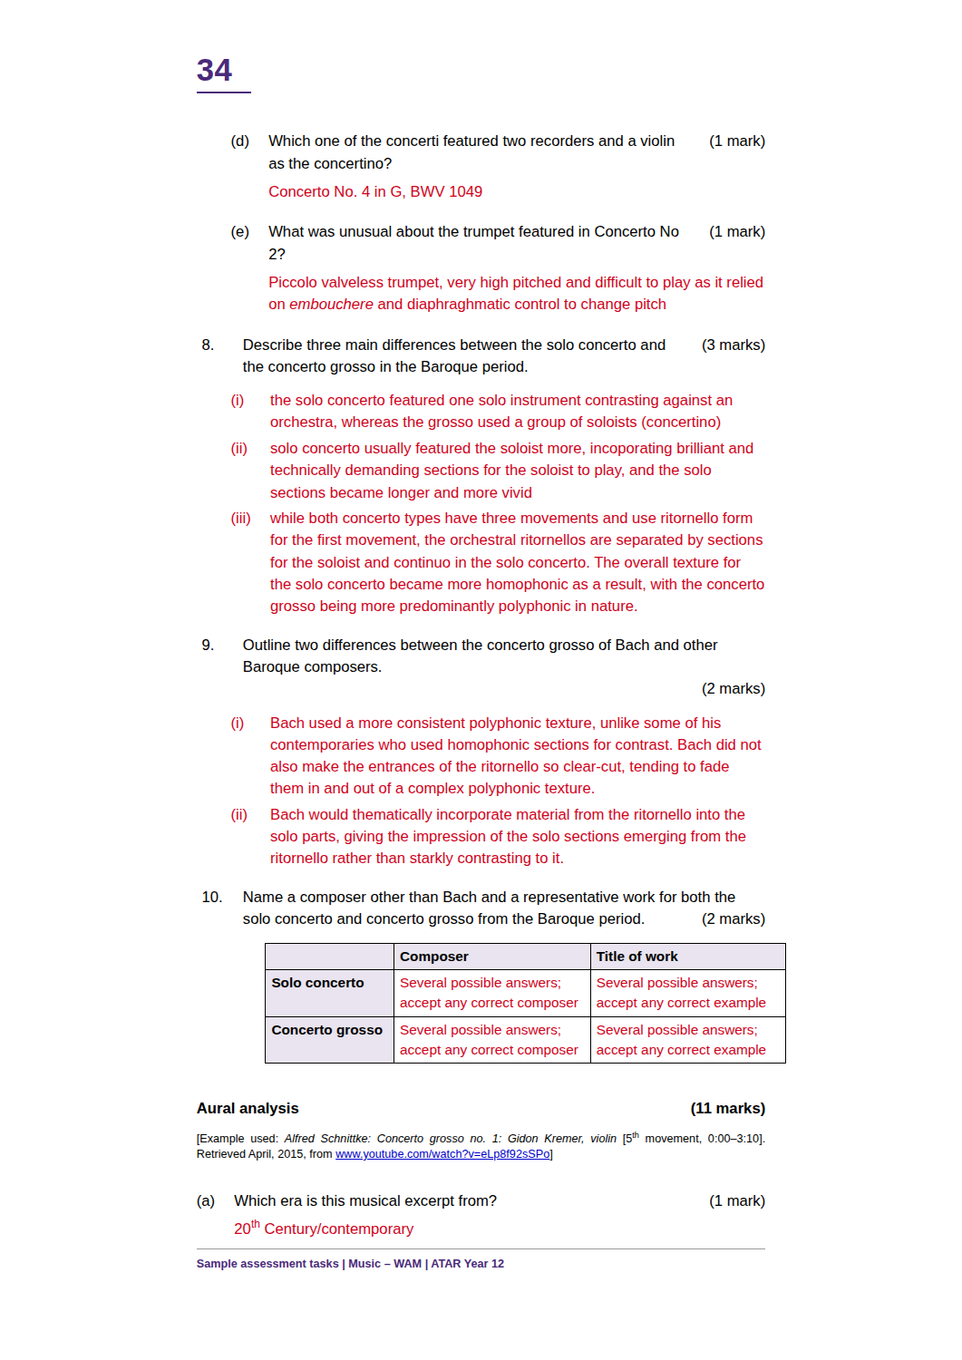34
(d)
(1 mark) Which one of the concerti featured two recorders and a violin as the concertino?
Concerto No. 4 in G, BWV 1049
(e)
(1 mark) What was unusual about the trumpet featured in Concerto No 2?
Piccolo valveless trumpet, very high pitched and difficult to play as it relied on embouchere and diaphraghmatic control to change pitch
8.
(3 marks) Describe three main differences between the solo concerto and the concerto grosso in the Baroque period.
(i) the solo concerto featured one solo instrument contrasting against an orchestra, whereas the grosso used a group of soloists (concertino)
(ii) solo concerto usually featured the soloist more, incoporating brilliant and technically demanding sections for the soloist to play, and the solo sections became longer and more vivid
(iii) while both concerto types have three movements and use ritornello form for the first movement, the orchestral ritornellos are separated by sections for the soloist and continuo in the solo concerto. The overall texture for the solo concerto became more homophonic as a result, with the concerto grosso being more predominantly polyphonic in nature.
9.
Outline two differences between the concerto grosso of Bach and other Baroque composers.
(2 marks)
(i) Bach used a more consistent polyphonic texture, unlike some of his contemporaries who used homophonic sections for contrast. Bach did not also make the entrances of the ritornello so clear-cut, tending to fade them in and out of a complex polyphonic texture.
(ii) Bach would thematically incorporate material from the ritornello into the solo parts, giving the impression of the solo sections emerging from the ritornello rather than starkly contrasting to it.
10.
Name a composer other than Bach and a representative work for both the solo concerto and concerto grosso from the Baroque period. (2 marks)
| | Composer | Title of work |
| --- | --- | --- |
| Solo concerto | Several possible answers; accept any correct composer | Several possible answers; accept any correct example |
| Concerto grosso | Several possible answers; accept any correct composer | Several possible answers; accept any correct example |
(11 marks) Aural analysis
[Example used: Alfred Schnittke: Concerto grosso no. 1: Gidon Kremer, violin [5th movement, 0:00–3:10]. Retrieved April, 2015, from www.youtube.com/watch?v=eLp8f92sSPo]
(a)
(1 mark) Which era is this musical excerpt from?
20th Century/contemporary
Sample assessment tasks | Music – WAM | ATAR Year 12